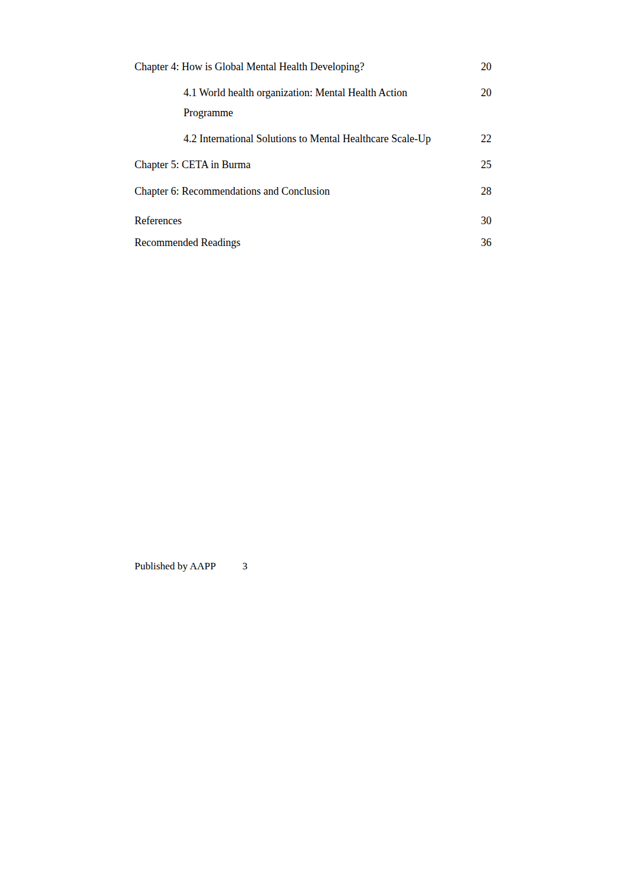Chapter 4: How is Global Mental Health Developing? 20
4.1 World health organization: Mental Health Action Programme 20
4.2 International Solutions to Mental Healthcare Scale-Up 22
Chapter 5: CETA in Burma 25
Chapter 6: Recommendations and Conclusion 28
References 30
Recommended Readings 36
Published by AAPP 3